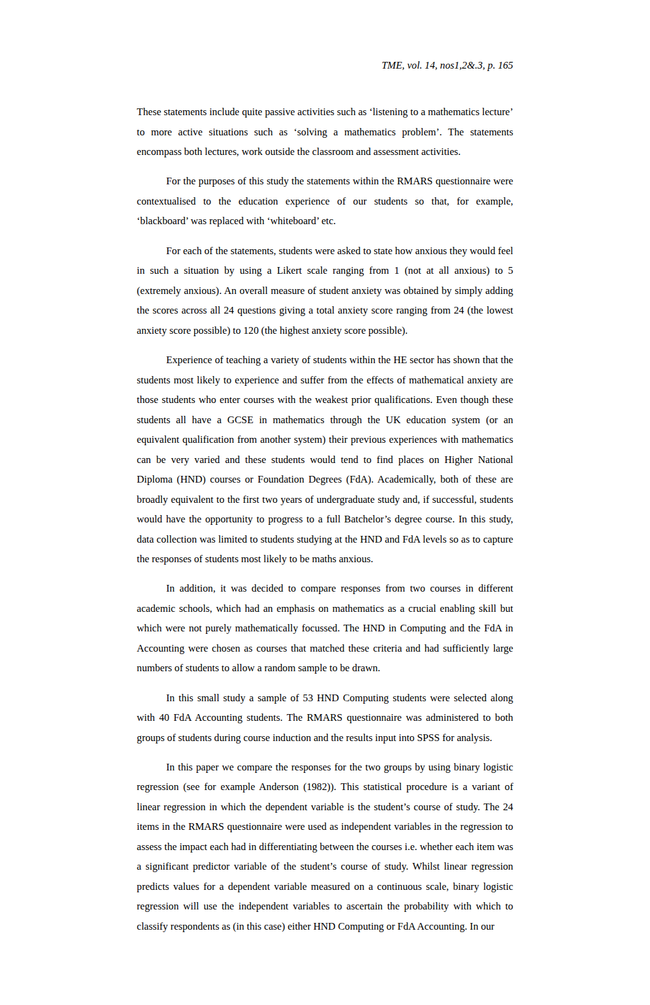TME, vol. 14, nos1,2&.3, p. 165
These statements include quite passive activities such as ‘listening to a mathematics lecture’ to more active situations such as ‘solving a mathematics problem’. The statements encompass both lectures, work outside the classroom and assessment activities.
For the purposes of this study the statements within the RMARS questionnaire were contextualised to the education experience of our students so that, for example, ‘blackboard’ was replaced with ‘whiteboard’ etc.
For each of the statements, students were asked to state how anxious they would feel in such a situation by using a Likert scale ranging from 1 (not at all anxious) to 5 (extremely anxious). An overall measure of student anxiety was obtained by simply adding the scores across all 24 questions giving a total anxiety score ranging from 24 (the lowest anxiety score possible) to 120 (the highest anxiety score possible).
Experience of teaching a variety of students within the HE sector has shown that the students most likely to experience and suffer from the effects of mathematical anxiety are those students who enter courses with the weakest prior qualifications. Even though these students all have a GCSE in mathematics through the UK education system (or an equivalent qualification from another system) their previous experiences with mathematics can be very varied and these students would tend to find places on Higher National Diploma (HND) courses or Foundation Degrees (FdA). Academically, both of these are broadly equivalent to the first two years of undergraduate study and, if successful, students would have the opportunity to progress to a full Batchelor’s degree course. In this study, data collection was limited to students studying at the HND and FdA levels so as to capture the responses of students most likely to be maths anxious.
In addition, it was decided to compare responses from two courses in different academic schools, which had an emphasis on mathematics as a crucial enabling skill but which were not purely mathematically focussed. The HND in Computing and the FdA in Accounting were chosen as courses that matched these criteria and had sufficiently large numbers of students to allow a random sample to be drawn.
In this small study a sample of 53 HND Computing students were selected along with 40 FdA Accounting students. The RMARS questionnaire was administered to both groups of students during course induction and the results input into SPSS for analysis.
In this paper we compare the responses for the two groups by using binary logistic regression (see for example Anderson (1982)). This statistical procedure is a variant of linear regression in which the dependent variable is the student’s course of study. The 24 items in the RMARS questionnaire were used as independent variables in the regression to assess the impact each had in differentiating between the courses i.e. whether each item was a significant predictor variable of the student’s course of study. Whilst linear regression predicts values for a dependent variable measured on a continuous scale, binary logistic regression will use the independent variables to ascertain the probability with which to classify respondents as (in this case) either HND Computing or FdA Accounting. In our